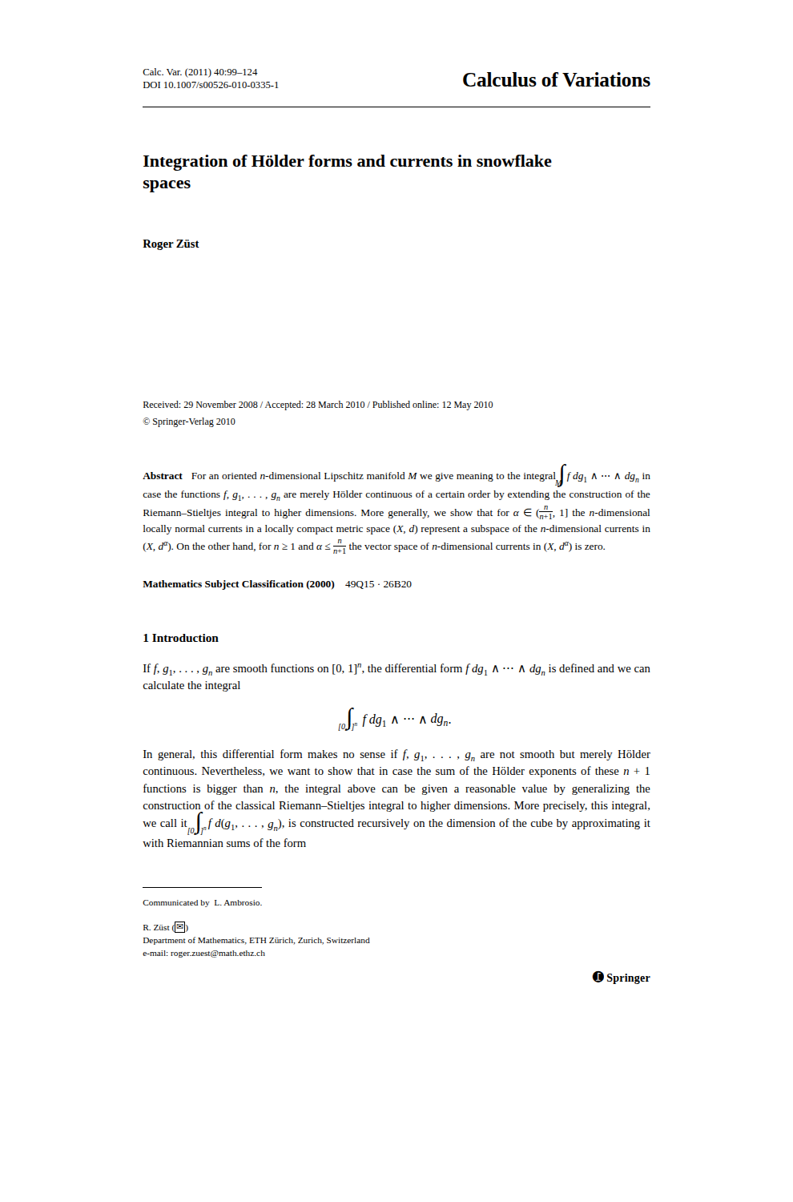Calc. Var. (2011) 40:99–124
DOI 10.1007/s00526-010-0335-1
Calculus of Variations
Integration of Hölder forms and currents in snowflake
spaces
Roger Züst
Received: 29 November 2008 / Accepted: 28 March 2010 / Published online: 12 May 2010
© Springer-Verlag 2010
Abstract For an oriented n-dimensional Lipschitz manifold M we give meaning to the integral ∫M f dg1 ∧ ⋅⋅⋅ ∧ dgn in case the functions f, g1, . . . , gn are merely Hölder continuous of a certain order by extending the construction of the Riemann–Stieltjes integral to higher dimensions. More generally, we show that for α ∈ (nn+1, 1] the n-dimensional locally normal currents in a locally compact metric space (X, d) represent a subspace of the n-dimensional currents in (X, dα). On the other hand, for n ≥ 1 and α ≤ nn+1 the vector space of n-dimensional currents in (X, dα) is zero.
Mathematics Subject Classification (2000) 49Q15 · 26B20
1 Introduction
If f, g1, . . . , gn are smooth functions on [0, 1]n, the differential form f dg1 ∧ ⋅⋅⋅ ∧ dgn is defined and we can calculate the integral
∫[0,1]n f dg1 ∧ ⋅⋅⋅ ∧ dgn.
In general, this differential form makes no sense if f, g1, . . . , gn are not smooth but merely Hölder continuous. Nevertheless, we want to show that in case the sum of the Hölder exponents of these n + 1 functions is bigger than n, the integral above can be given a reasonable value by generalizing the construction of the classical Riemann–Stieltjes integral to higher dimensions. More precisely, this integral, we call it ∫[0,1]n f d(g1, . . . , gn), is constructed recursively on the dimension of the cube by approximating it with Riemannian sums of the form
Communicated by L. Ambrosio.
R. Züst (✉)
Department of Mathematics, ETH Zürich, Zurich, Switzerland
e-mail: roger.zuest@math.ethz.ch
➊ Springer